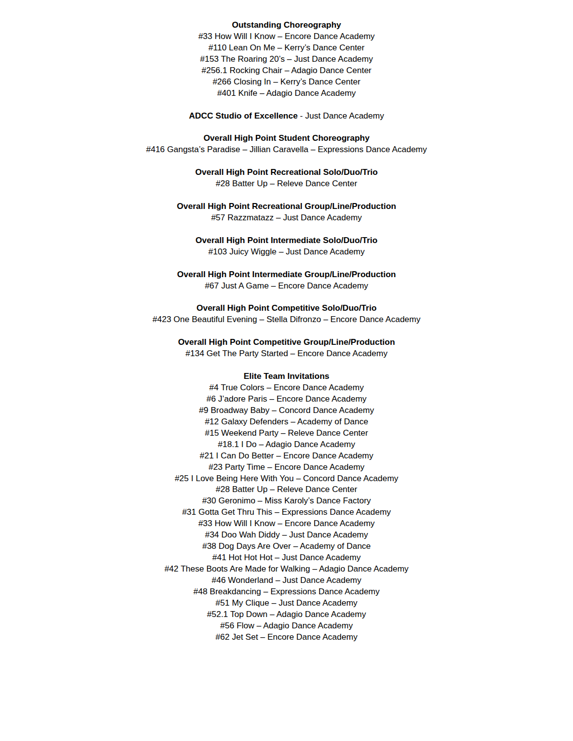Outstanding Choreography
#33 How Will I Know – Encore Dance Academy
#110 Lean On Me – Kerry’s Dance Center
#153 The Roaring 20’s – Just Dance Academy
#256.1 Rocking Chair – Adagio Dance Center
#266 Closing In – Kerry’s Dance Center
#401 Knife – Adagio Dance Academy
ADCC Studio of Excellence - Just Dance Academy
Overall High Point Student Choreography
#416 Gangsta’s Paradise – Jillian Caravella – Expressions Dance Academy
Overall High Point Recreational Solo/Duo/Trio
#28 Batter Up – Releve Dance Center
Overall High Point Recreational Group/Line/Production
#57 Razzmatazz – Just Dance Academy
Overall High Point Intermediate Solo/Duo/Trio
#103 Juicy Wiggle – Just Dance Academy
Overall High Point Intermediate Group/Line/Production
#67 Just A Game – Encore Dance Academy
Overall High Point Competitive Solo/Duo/Trio
#423 One Beautiful Evening – Stella Difronzo – Encore Dance Academy
Overall High Point Competitive Group/Line/Production
#134 Get The Party Started – Encore Dance Academy
Elite Team Invitations
#4 True Colors – Encore Dance Academy
#6 J’adore Paris – Encore Dance Academy
#9 Broadway Baby – Concord Dance Academy
#12 Galaxy Defenders – Academy of Dance
#15 Weekend Party – Releve Dance Center
#18.1 I Do – Adagio Dance Academy
#21 I Can Do Better – Encore Dance Academy
#23 Party Time – Encore Dance Academy
#25 I Love Being Here With You – Concord Dance Academy
#28 Batter Up – Releve Dance Center
#30 Geronimo – Miss Karoly’s Dance Factory
#31 Gotta Get Thru This – Expressions Dance Academy
#33 How Will I Know – Encore Dance Academy
#34 Doo Wah Diddy – Just Dance Academy
#38 Dog Days Are Over – Academy of Dance
#41 Hot Hot Hot – Just Dance Academy
#42 These Boots Are Made for Walking – Adagio Dance Academy
#46 Wonderland – Just Dance Academy
#48 Breakdancing – Expressions Dance Academy
#51 My Clique – Just Dance Academy
#52.1 Top Down – Adagio Dance Academy
#56 Flow – Adagio Dance Academy
#62 Jet Set – Encore Dance Academy